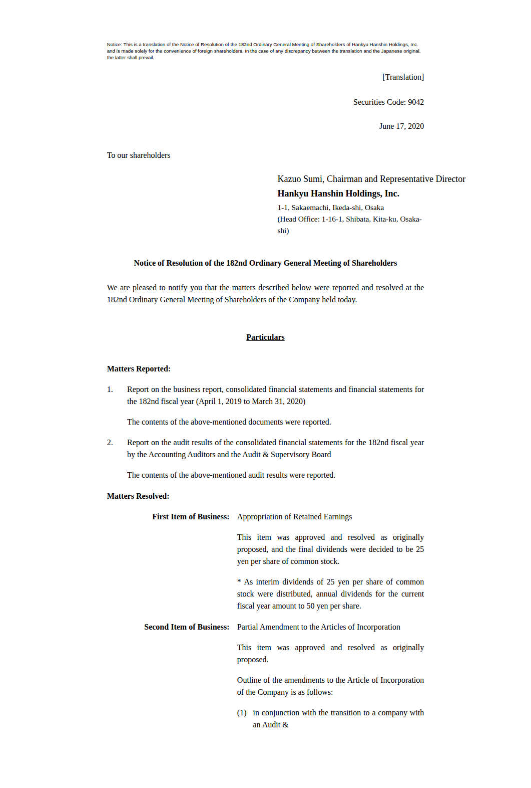Notice: This is a translation of the Notice of Resolution of the 182nd Ordinary General Meeting of Shareholders of Hankyu Hanshin Holdings, Inc. and is made solely for the convenience of foreign shareholders. In the case of any discrepancy between the translation and the Japanese original, the latter shall prevail.
[Translation]
Securities Code: 9042
June 17, 2020
To our shareholders
Kazuo Sumi, Chairman and Representative Director
Hankyu Hanshin Holdings, Inc.
1-1, Sakaemachi, Ikeda-shi, Osaka
(Head Office: 1-16-1, Shibata, Kita-ku, Osaka-shi)
Notice of Resolution of the 182nd Ordinary General Meeting of Shareholders
We are pleased to notify you that the matters described below were reported and resolved at the 182nd Ordinary General Meeting of Shareholders of the Company held today.
Particulars
Matters Reported:
1.
Report on the business report, consolidated financial statements and financial statements for the 182nd fiscal year (April 1, 2019 to March 31, 2020)
The contents of the above-mentioned documents were reported.
2.
Report on the audit results of the consolidated financial statements for the 182nd fiscal year by the Accounting Auditors and the Audit & Supervisory Board
The contents of the above-mentioned audit results were reported.
Matters Resolved:
First Item of Business:
Appropriation of Retained Earnings
This item was approved and resolved as originally proposed, and the final dividends were decided to be 25 yen per share of common stock.
* As interim dividends of 25 yen per share of common stock were distributed, annual dividends for the current fiscal year amount to 50 yen per share.
Second Item of Business:
Partial Amendment to the Articles of Incorporation
This item was approved and resolved as originally proposed.
Outline of the amendments to the Article of Incorporation of the Company is as follows:
(1)
in conjunction with the transition to a company with an Audit &